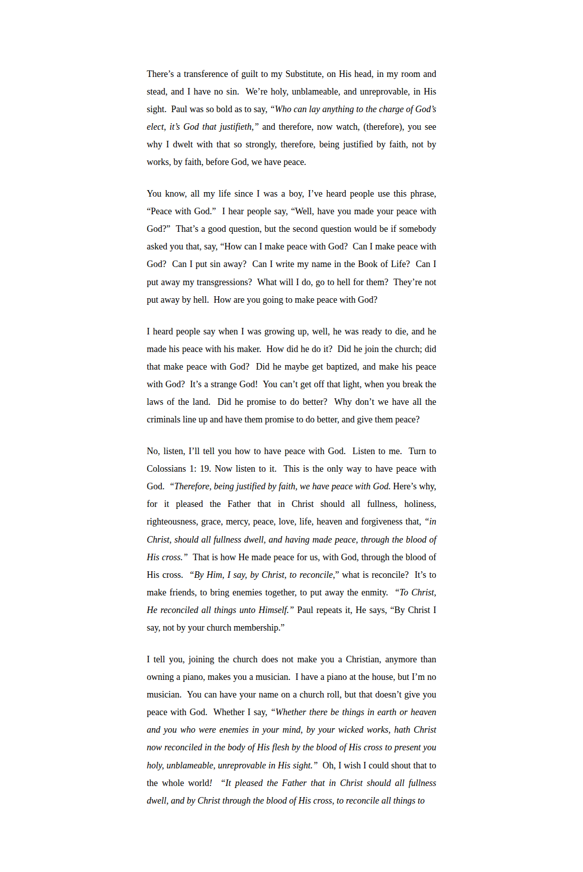There’s a transference of guilt to my Substitute, on His head, in my room and stead, and I have no sin. We’re holy, unblameable, and unreprovable, in His sight. Paul was so bold as to say, “Who can lay anything to the charge of God’s elect, it’s God that justifieth,” and therefore, now watch, (therefore), you see why I dwelt with that so strongly, therefore, being justified by faith, not by works, by faith, before God, we have peace.
You know, all my life since I was a boy, I’ve heard people use this phrase, “Peace with God.” I hear people say, “Well, have you made your peace with God?” That’s a good question, but the second question would be if somebody asked you that, say, “How can I make peace with God? Can I make peace with God? Can I put sin away? Can I write my name in the Book of Life? Can I put away my transgressions? What will I do, go to hell for them? They’re not put away by hell. How are you going to make peace with God?
I heard people say when I was growing up, well, he was ready to die, and he made his peace with his maker. How did he do it? Did he join the church; did that make peace with God? Did he maybe get baptized, and make his peace with God? It’s a strange God! You can’t get off that light, when you break the laws of the land. Did he promise to do better? Why don’t we have all the criminals line up and have them promise to do better, and give them peace?
No, listen, I’ll tell you how to have peace with God. Listen to me. Turn to Colossians 1: 19. Now listen to it. This is the only way to have peace with God. “Therefore, being justified by faith, we have peace with God. Here’s why, for it pleased the Father that in Christ should all fullness, holiness, righteousness, grace, mercy, peace, love, life, heaven and forgiveness that, “in Christ, should all fullness dwell, and having made peace, through the blood of His cross.” That is how He made peace for us, with God, through the blood of His cross. “By Him, I say, by Christ, to reconcile,” what is reconcile? It’s to make friends, to bring enemies together, to put away the enmity. “To Christ, He reconciled all things unto Himself.” Paul repeats it, He says, “By Christ I say, not by your church membership.”
I tell you, joining the church does not make you a Christian, anymore than owning a piano, makes you a musician. I have a piano at the house, but I’m no musician. You can have your name on a church roll, but that doesn’t give you peace with God. Whether I say, “Whether there be things in earth or heaven and you who were enemies in your mind, by your wicked works, hath Christ now reconciled in the body of His flesh by the blood of His cross to present you holy, unblameable, unreprovable in His sight.” Oh, I wish I could shout that to the whole world! “It pleased the Father that in Christ should all fullness dwell, and by Christ through the blood of His cross, to reconcile all things to